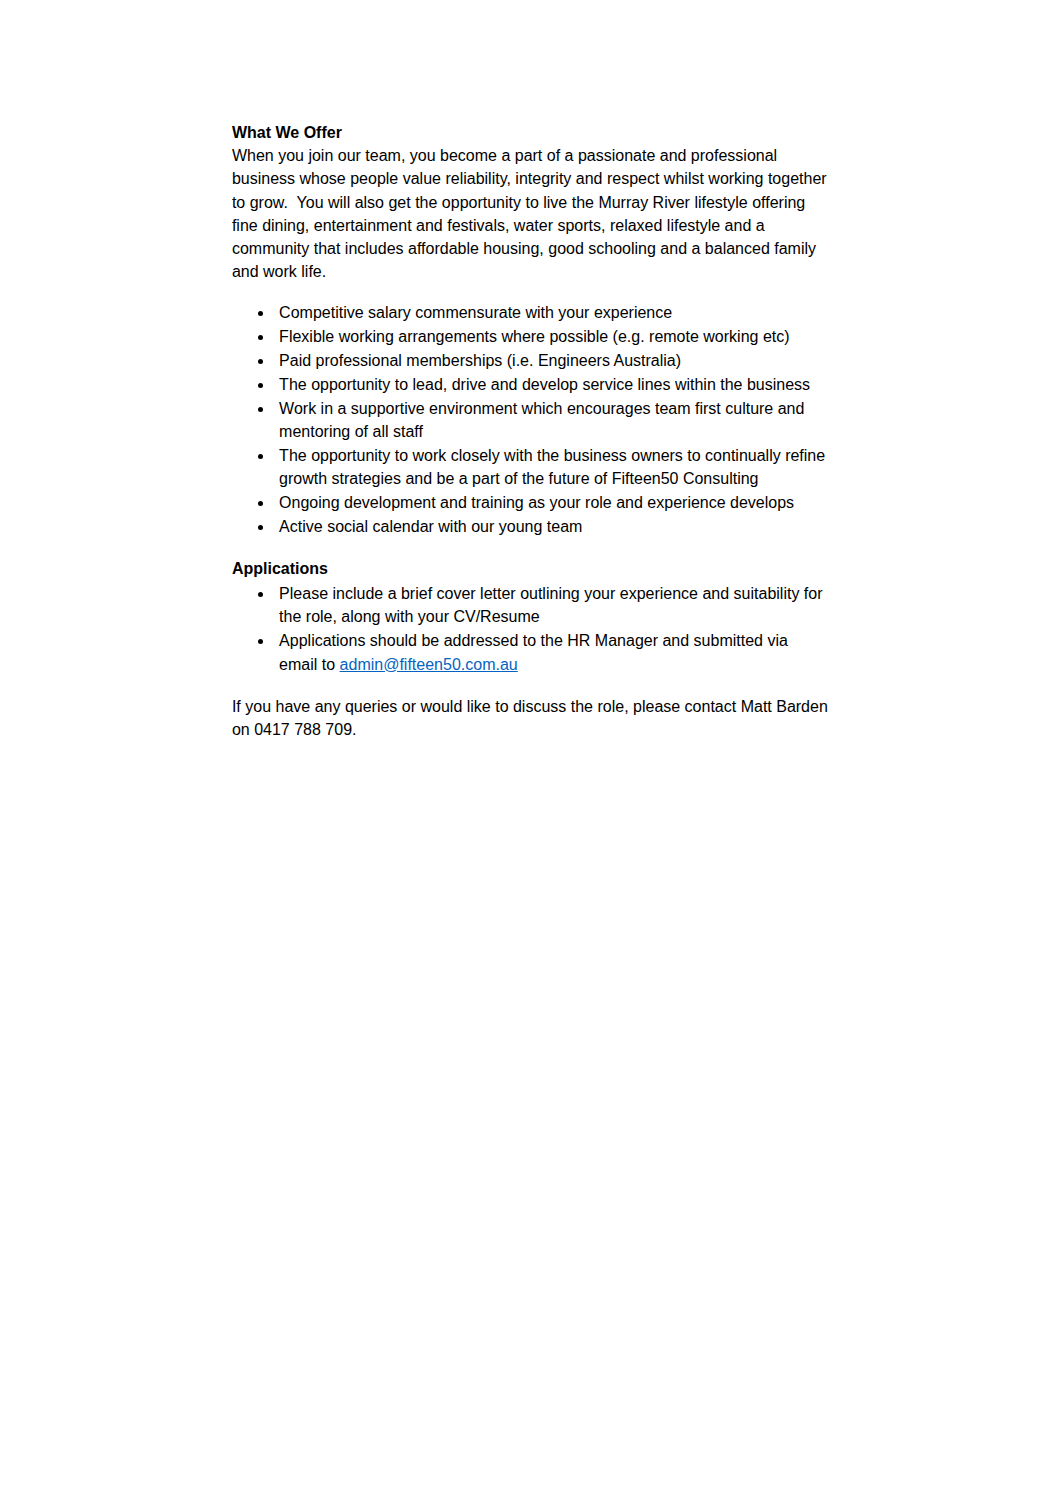What We Offer
When you join our team, you become a part of a passionate and professional business whose people value reliability, integrity and respect whilst working together to grow. You will also get the opportunity to live the Murray River lifestyle offering fine dining, entertainment and festivals, water sports, relaxed lifestyle and a community that includes affordable housing, good schooling and a balanced family and work life.
Competitive salary commensurate with your experience
Flexible working arrangements where possible (e.g. remote working etc)
Paid professional memberships (i.e. Engineers Australia)
The opportunity to lead, drive and develop service lines within the business
Work in a supportive environment which encourages team first culture and mentoring of all staff
The opportunity to work closely with the business owners to continually refine growth strategies and be a part of the future of Fifteen50 Consulting
Ongoing development and training as your role and experience develops
Active social calendar with our young team
Applications
Please include a brief cover letter outlining your experience and suitability for the role, along with your CV/Resume
Applications should be addressed to the HR Manager and submitted via email to admin@fifteen50.com.au
If you have any queries or would like to discuss the role, please contact Matt Barden on 0417 788 709.